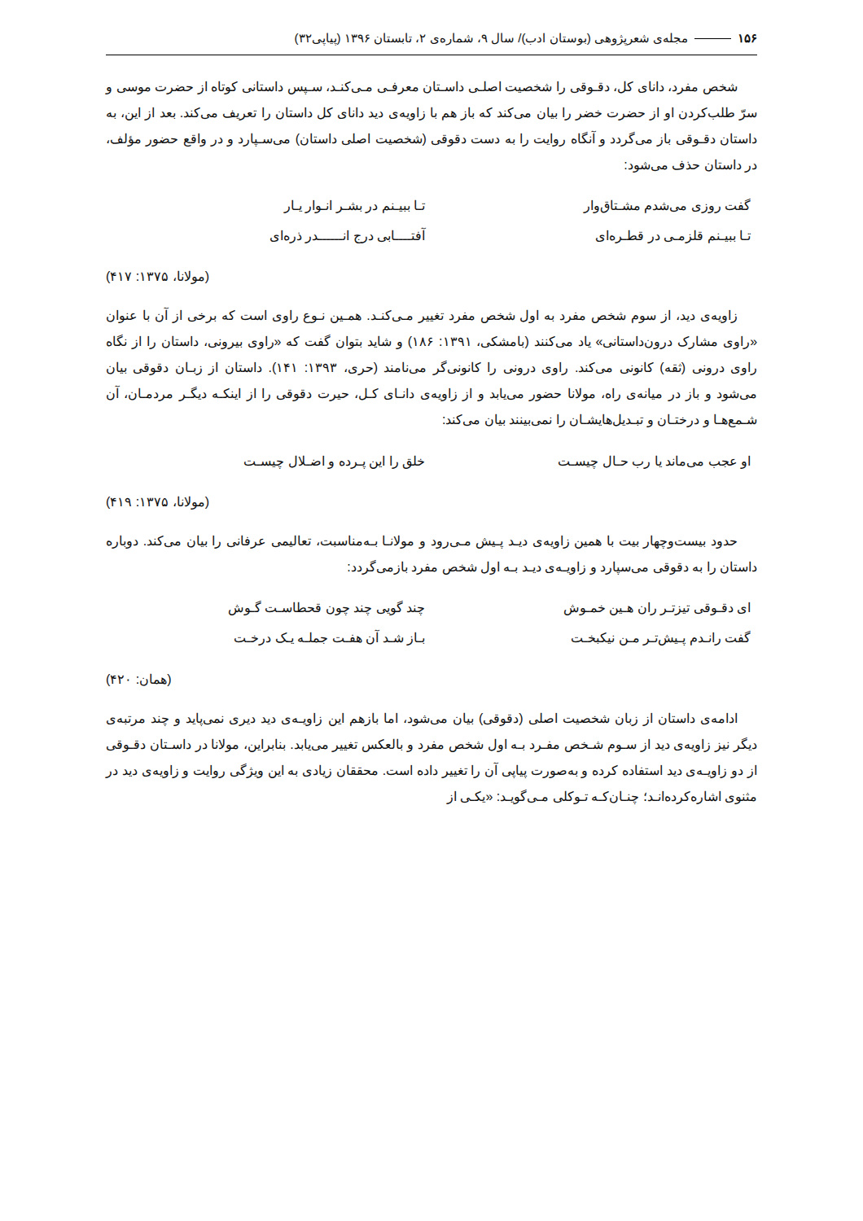۱۵۶ مجله‌ی شعرپژوهی (بوستان ادب)/ سال ۹، شماره‌ی ۲، تابستان ۱۳۹۶ (پیاپی۳۲)
شخص مفرد، دانای کل، دقـوقی را شخصیت اصلـی داسـتان معرفـی مـی‌کنـد، سـپس داستانی کوتاه از حضرت موسی و سرّ طلب‌کردن او از حضرت خضر را بیان می‌کند که باز هم با زاویه‌ی دید دانای کل داستان را تعریف می‌کند. بعد از این، به داستان دقـوقی باز می‌گردد و آنگاه روایت را به دست دقوقی (شخصیت اصلی داستان) می‌سـپارد و در واقع حضور مؤلف، در داستان حذف می‌شود:
| گفت روزی می‌شدم مشـتاق‌وار | تـا ببیـنم در بشـر انـوار یـار |
| تـا ببیـنم قلزمـی در قطـره‌ای | آفتــــابی درج انــــــدر ذره‌ای |
(مولانا، ۱۳۷۵: ۴۱۷)
زاویه‌ی دید، از سوم شخص مفرد به اول شخص مفرد تغییر مـی‌کنـد. همـین نـوع راوی است که برخی از آن با عنوان «راوی مشارک درون‌داستانی» یاد می‌کنند (بامشکی، ۱۳۹۱: ۱۸۶) و شاید بتوان گفت که «راوی بیرونی، داستان را از نگاه راوی درونی (ثقه) کانونی می‌کند. راوی درونی را کانونی‌گر می‌نامند (حری، ۱۳۹۳: ۱۴۱). داستان از زبـان دقوقی بیان می‌شود و باز در میانه‌ی راه، مولانا حضور می‌یابد و از زاویه‌ی دانـای کـل، حیرت دقوقی را از اینکـه دیگـر مردمـان، آن شـمع‌هـا و درختـان و تبـدیل‌هایشـان را نمی‌بینند بیان می‌کند:
| او عجب می‌ماند یا رب حـال چیسـت | خلق را این پـرده و اضـلال چیسـت |
(مولانا، ۱۳۷۵: ۴۱۹)
حدود بیست‌وچهار بیت با همین زاویه‌ی دیـد پـیش مـی‌رود و مولانـا بـه‌مناسبت، تعالیمی عرفانی را بیان می‌کند. دوباره داستان را به دقوقی می‌سپارد و زاویـه‌ی دیـد بـه اول شخص مفرد بازمی‌گردد:
| ای دقـوقی تیزتـر ران هـین خمـوش | چند گویی چند چون قحطاسـت گـوش |
| گفت رانـدم پـیش‌تـر مـن نیکبخـت | بـاز شـد آن هفـت جملـه یـک درخـت |
(همان: ۴۲۰)
ادامه‌ی داستان از زبان شخصیت اصلی (دقوقی) بیان می‌شود، اما بازهم این زاویـه‌ی دید دیری نمی‌پاید و چند مرتبه‌ی دیگر نیز زاویه‌ی دید از سـوم شـخص مفـرد بـه اول شخص مفرد و بالعکس تغییر می‌یابد. بنابراین، مولانا در داسـتان دقـوقی از دو زاویـه‌ی دید استفاده کرده و به‌صورت پیاپی آن را تغییر داده است. محققان زیادی به این ویژگی روایت و زاویه‌ی دید در مثنوی اشاره‌کرده‌انـد؛ چنـان‌کـه تـوکلی مـی‌گویـد: «یکـی از